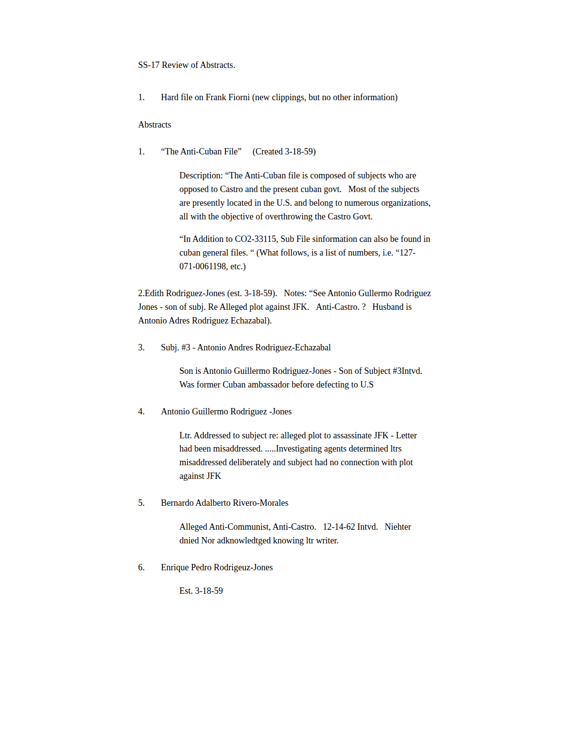SS-17 Review of Abstracts.
1. Hard file on Frank Fiorni (new clippings, but no other information)
Abstracts
1. “The Anti-Cuban File” (Created 3-18-59)
Description: “The Anti-Cuban file is composed of subjects who are opposed to Castro and the present cuban govt. Most of the subjects are presently located in the U.S. and belong to numerous organizations, all with the objective of overthrowing the Castro Govt.
“In Addition to CO2-33115, Sub File sinformation can also be found in cuban general files. “ (What follows, is a list of numbers, i.e. “127-071-0061198, etc.)
2. Edith Rodriguez-Jones (est. 3-18-59). Notes: “See Antonio Gullermo Rodriguez Jones - son of subj. Re Alleged plot against JFK. Anti-Castro. ? Husband is Antonio Adres Rodriguez Echazabal).
3. Subj. #3 - Antonio Andres Rodriguez-Echazabal
Son is Antonio Guillermo Rodriguez-Jones - Son of Subject #3Intvd.
Was former Cuban ambassador before defecting to U.S
4. Antonio Guillermo Rodriguez -Jones
Ltr. Addressed to subject re: alleged plot to assassinate JFK - Letter had been misaddressed. .....Investigating agents determined ltrs misaddressed deliberately and subject had no connection with plot against JFK
5. Bernardo Adalberto Rivero-Morales
Alleged Anti-Communist, Anti-Castro. 12-14-62 Intvd. Niehter dnied Nor adknowledtged knowing ltr writer.
6. Enrique Pedro Rodrigeuz-Jones
Est. 3-18-59